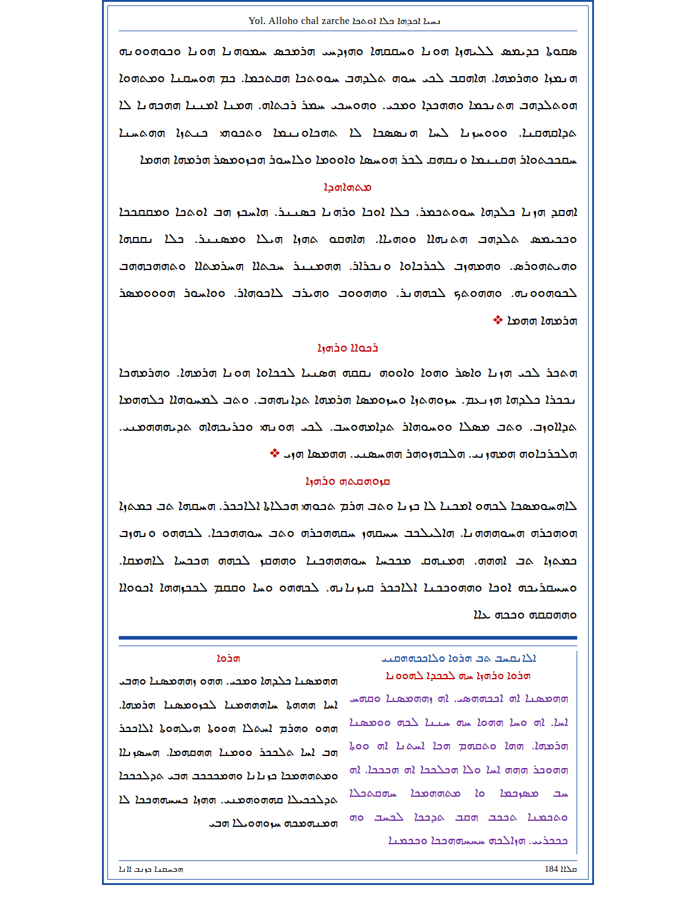Yol. Alloho chal zarche ܢܚܝܐ ܐܟܕܗܐ ܟܠܐ ܐܘܬܟܐ
ܣܩܘܬܐ ܟܕܝܡܣ ܠܠܝܗܙܐ ܗܘܢܐ ܘܚܩܩܗܐ ܘܗܙܕܚܝ ܗܪܡܟܣ ܚܡܘܗܢܐ ܗܘܢܐ ܘܟܘܗܘܘܢܗ ܗܢܡܙܐ ܘܗܪܡܗܐ. ܗܐܗܩܒ ܠܟܝ ܚܘܗ ܬܠܕܗܒ ܚܘܘܬܟܐ ܗܩܬܟܡܐ. ܟܡ ܗܘܚܩܢܐ ܘܡܬܗܘܐ ܗܘܬܠܕܗܒ ܗܬܢܟܡܐ ܘܗܗܟܕܐ ܘܡܟܝ. ܘܗܘܚܟܝ ܚܡܪ ܪܟܬܐܗ. ܗܡܢܐ ܐܡܢܢܐ ܗܗܟܗܢܐ ܠܐ ܬܕܐܩܗܩܢܐ. ܘܘܘܚܙܢܐ ܠܚܐ ܗܢܣܣܟܐ ܠܐ ܬܗܟܐܘܢܢܡܐ ܘܬܟܘܗܝ ܟܢܬܙܐ ܗܗܬܚܢܐ ܚܩܟܟܬܘܐܪ ܗܩܢܢܡܐ ܘܢܩܗܩ ܠܟܪ ܗܘܚܣܐ ܘܐܘܘܡܐ ܘܠܐܚܘܪ ܗܟܙܘܡܣܪ ܗܪܡܗܐ ܗܗܡܐ
ܡܬܗܐܗܕܐ
ܐܗܩܕ ܗܙܢܐ ܟܠܕܗܐ ܚܘܘܬܟܡܪ. ܟܠܐ ܐܘܟܐ ܘܪܗܢܐ ܟܣܢܢܪ. ܗܐܚܟܙ ܗܒ ܐܘܬܟܐ ܘܡܩܩܟܟܐ ܘܟܟܝܡܣ ܬܠܕܗܒ ܗܬܢܗܐܐ ܘܘܗܝܐܐ. ܗܐܗܩܘ ܬܗܙܐ ܗܝܠܐ ܘܡܣܢܢܪ. ܟܠܐ ܢܩܩܗܐ ܘܗܝܬܗܘܪܣ. ܘܗܡܗܙܒ ܠܟܪܟܐܘܐ ܘܢܟܪܐܪ. ܗܗܡܢܢܪ ܚܟܬܐܐ ܗܚܪܡܬܐܐ ܘܬܗܗܟܗܗܒ ܠܟܘܗܘܘܢܗ. ܘܗܗܘܬܟ ܠܟܗܗܢܪ. ܘܗܗܘܘܒ ܘܗܝܪܒ ܠܐܟܘܗܐܪ. ܘܘܐܚܘܪ ܗܘܘܘܡܣܪ ܗܪܡܗܐ ܗܗܡܐ ❖
ܪܟܘܐܐ ܘܪܗܙܐ
ܗܬܟܪ ܠܟܝ ܗܙܢܐ ܘܐܣܪ ܘܗܘܐ ܘܐܘܘܗ ܢܩܩܗ ܗܣܢܝܐ ܠܟܟܐܘܐ ܗܘܢܐ ܗܪܡܗܐ. ܘܗܪܡܗܟܐ ܢܟܟܪܐ ܟܠܕܗܐ ܗܙܢܥܡ. ܚܙܘܗܬܙܐ ܘܚܙܘܡܣܐ ܗܪܡܗܐ ܬܕܐܢܗܗܒ. ܘܬܒ ܠܡܚܘܗܐܐ ܟܠܗܗܡܐ ܬܕܐܐܘܙܒ. ܘܬܒ ܡܣܠܐ ܘܘܚܘܗܐܪ ܬܕܐܡܗܘܚܒ. ܠܟܝ ܗܘܢܗܝ ܘܟܪܝܟܗܐܗ ܬܕܝܗܗܗܡܢܝ. ܗܠܟܪܟܐܘܗ ܗܡܗܙܢܝ. ܗܠܟܗܙܘܗܪ ܗܗܚܣܢܝ. ܗܗܡܣܐ ܗܙܝ ❖
ܩܙܘܗܩܬܗ ܘܪܗܙܐ
ܠܐܗܚܘܡܣܟܐ ܠܟܗܘ ܐܡܟܢܐ ܠܐ ܟܙܢܐ ܘܬܒ ܗܪܡ ܬܟܘܗܝ ܗܟܠܐܬܐ ܐܠܐܟܟܪ. ܗܚܩܗܐ ܬܒ ܟܡܬܙܐ ܗܘܗܟܪܗ ܗܚܘܗܗܗܢܐ. ܗܐܠܝܠܟܒ ܚܚܩܗܙ ܚܩܗܗܟܪܗ ܘܬܒ ܚܘܗܗܟܟܐ. ܠܟܗܗܘ ܘܢܗܙܒ ܟܡܬܙܐ ܬܒ ܐܗܗܗ. ܗܡܢܗܩ ܡܟܟܚܐ ܚܘܗܗܗܟܢܐ ܘܗܗܩܙ ܠܟܗܗ ܗܟܟܚܐ ܠܐܗܡܩܐ. ܘܚܚܩܪܝܟܗ ܐܘܟܐ ܘܗܗܘܟܟܢܐ ܐܠܐܟܟܪ ܩܝܙܢܐܢܗ. ܠܟܗܗܘ ܘܚܐ ܘܩܩܡ ܠܟܟܙܗܗܐ ܐܟܘܘܐܐ ܘܗܗܩܩܗ ܘܟܟܗ ܥܐܐ
ܐܠܐܢܩܚܒ ܬܒ ܗܪܘܐ ܘܠܐܟܟܗܗܩܢܝ
ܗܪܘܐ ܘܪܗܙܐ ܚܗ ܠܟܟܕܐ ܠܗܘܘܢܐ
ܗܗܡܣܢܐ ܐܗ ܐܟܟܗܗܣܝ. ܐܗ ܙܗܗܡܣܢܐ ܘܩܗܚ ܐܚܐ. ܐܗ ܘܚܐ ܗܗܘܐ ܚܗ ܚܢܢܐ ܠܟܗ ܘܘܡܣܢܐ ܗܪܡܗܐ. ܗܗܐ ܘܬܩܗܡ ܗܟܐ ܐܚܬܢܐ ܐܗ ܘܘܬܐ ܗܗܘܟܪ ܗܗܗ ܐܚܐ ܘܠܐ ܗܟܠܟܟܐ ܐܗ ܗܟܟܟܐ. ܐܗ ܚܒ ܡܣܙܟܡܐ ܘܐ ܡܬܗܗܡܟܐ ܚܗܩܬܟܠܐ ܘܬܟܡܢܐ ܬܟܟܒ ܗܩܒ ܬܕܟܟܐ ܠܟܚܒ ܘܗ ܟܟܟܪܝܝ. ܗܙܐܠܟܗ ܚܚܚܗܗܟܟܐ ܘܟܟܡܢܐ
ܗܪܘܐ
ܗܗܡܣܢܐ ܟܠܕܗܐ ܘܡܟܝ. ܗܗܘ ܙܗܗܡܣܢܐ ܘܗܒܝ ܐܚܐ ܗܗܗܬܐ ܚܐܗܗܗܡܢܐ ܠܟܙܘܡܣܢܐ ܗܪܡܗܐ. ܗܗܘ ܘܗܪܡ ܐܚܬܠܐ ܗܘܘܬܐ ܗܝܠܗܘܬܐ ܐܠܐܟܟܪ ܗܒ ܐܚܐ ܬܠܟܟܪ ܘܘܡܢܐ ܗܗܩܗܡܐ. ܗܚܣܙܢܐܐ ܘܡܬܗܗܡܟܐ ܟܙܢܐܢܐ ܘܗܡܟܟܟܒ ܗܒܝ ܬܕܠܟܟܟܐ ܬܕܠܟܟܝܠܐ ܩܗܗܘܗܡܢܝ. ܗܗܙܐ ܟܚܚܗܗܟܟܐ ܠܐ ܗܡܢܗܡܟܗ ܚܙܘܗܘܝܠܐ ܗܒܝ
184 ܩܠܐܐ ܗܟܚܩܢܐ ܟܙܢܒ ܐܐܢܐ